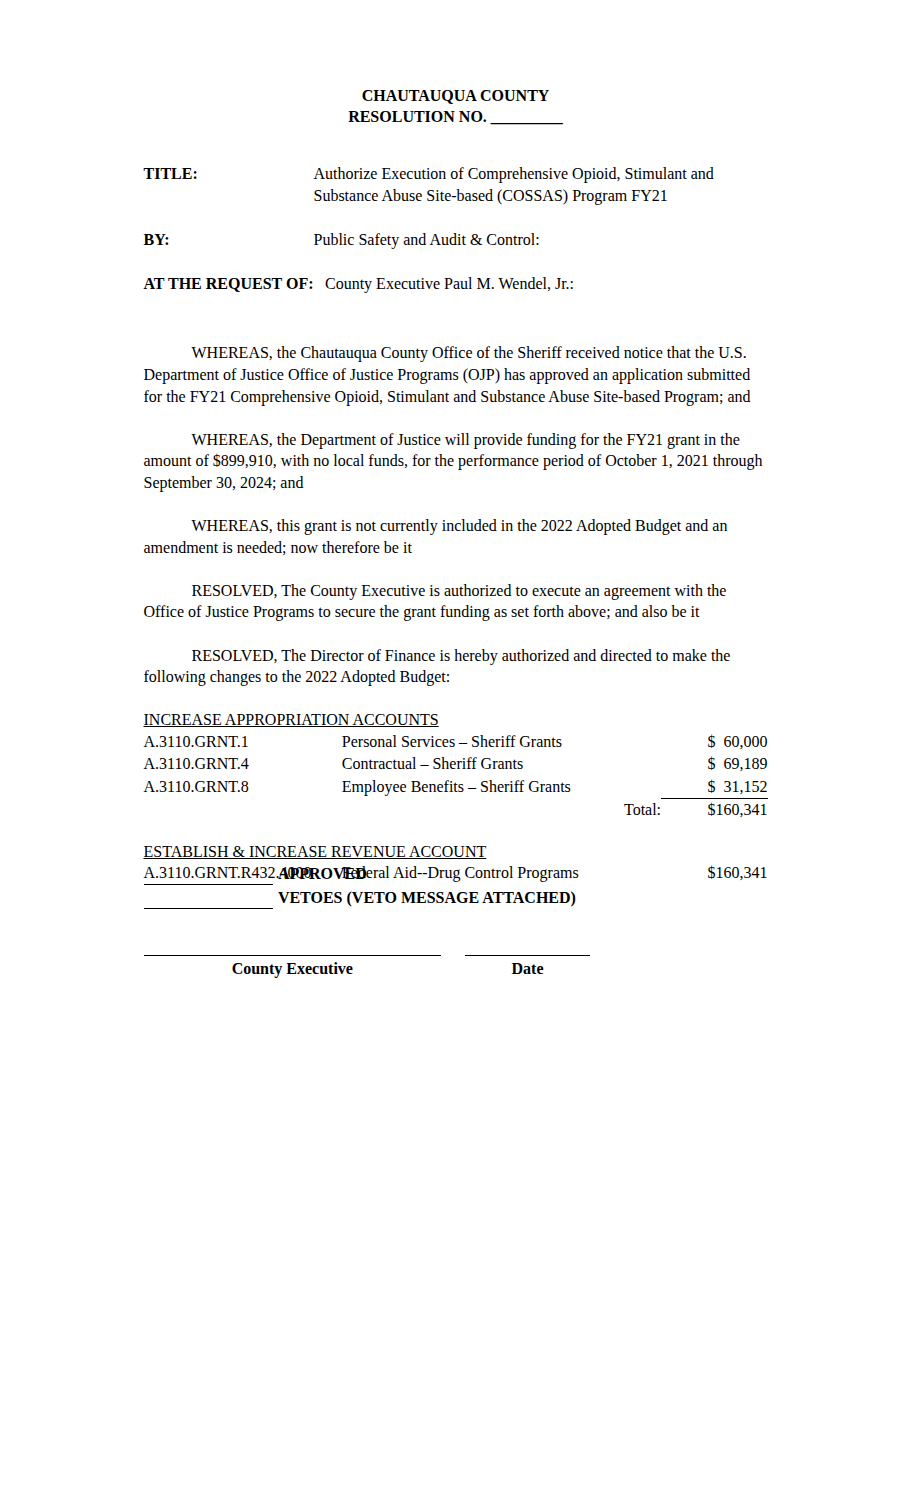CHAUTAUQUA COUNTY
RESOLUTION NO. _________
| TITLE: | Authorize Execution of Comprehensive Opioid, Stimulant and Substance Abuse Site-based (COSSAS) Program FY21 |
| BY: | Public Safety and Audit & Control: |
| AT THE REQUEST OF: | County Executive Paul M. Wendel, Jr.: |
WHEREAS, the Chautauqua County Office of the Sheriff received notice that the U.S. Department of Justice Office of Justice Programs (OJP) has approved an application submitted for the FY21 Comprehensive Opioid, Stimulant and Substance Abuse Site-based Program; and
WHEREAS, the Department of Justice will provide funding for the FY21 grant in the amount of $899,910, with no local funds, for the performance period of October 1, 2021 through September 30, 2024; and
WHEREAS, this grant is not currently included in the 2022 Adopted Budget and an amendment is needed; now therefore be it
RESOLVED, The County Executive is authorized to execute an agreement with the Office of Justice Programs to secure the grant funding as set forth above; and also be it
RESOLVED, The Director of Finance is hereby authorized and directed to make the following changes to the 2022 Adopted Budget:
INCREASE APPROPRIATION ACCOUNTS
| A.3110.GRNT.1 | Personal Services – Sheriff Grants | $ 60,000 |
| A.3110.GRNT.4 | Contractual – Sheriff Grants | $ 69,189 |
| A.3110.GRNT.8 | Employee Benefits – Sheriff Grants | $ 31,152 |
| | Total: | $160,341 |
ESTABLISH & INCREASE REVENUE ACCOUNT
| A.3110.GRNT.R432.4000 | Federal Aid--Drug Control Programs | $160,341 |
APPROVED
VETOES (VETO MESSAGE ATTACHED)
County Executive Date